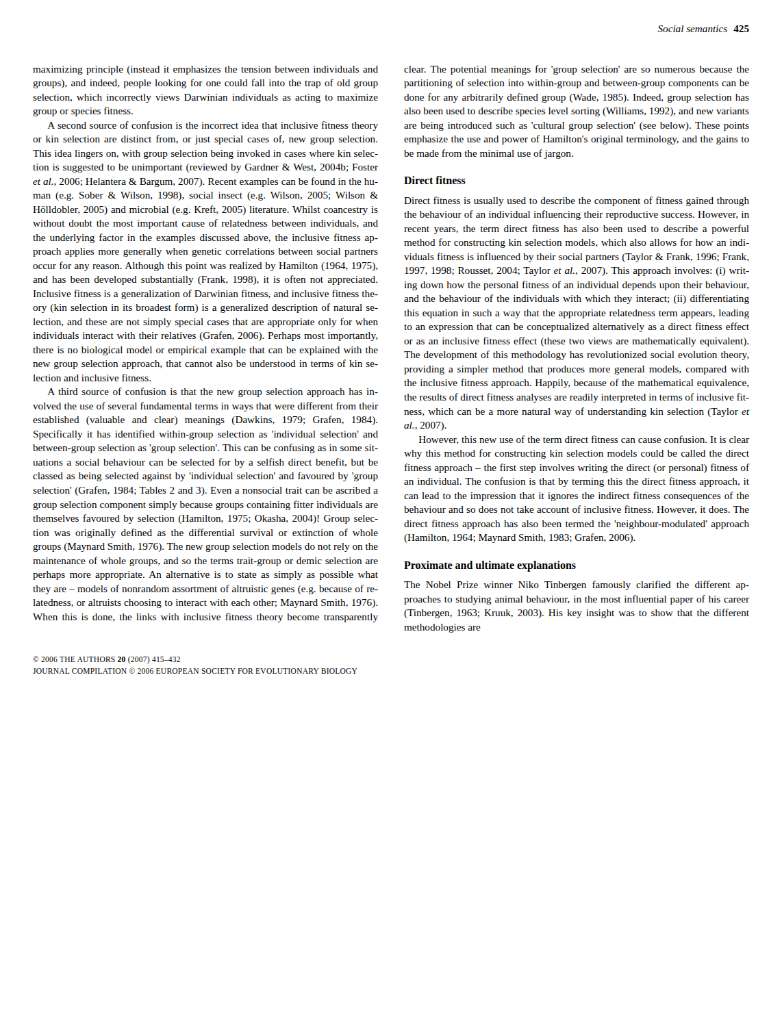Social semantics 425
maximizing principle (instead it emphasizes the tension between individuals and groups), and indeed, people looking for one could fall into the trap of old group selection, which incorrectly views Darwinian individuals as acting to maximize group or species fitness.
A second source of confusion is the incorrect idea that inclusive fitness theory or kin selection are distinct from, or just special cases of, new group selection. This idea lingers on, with group selection being invoked in cases where kin selection is suggested to be unimportant (reviewed by Gardner & West, 2004b; Foster et al., 2006; Helantera & Bargum, 2007). Recent examples can be found in the human (e.g. Sober & Wilson, 1998), social insect (e.g. Wilson, 2005; Wilson & Hölldobler, 2005) and microbial (e.g. Kreft, 2005) literature. Whilst coancestry is without doubt the most important cause of relatedness between individuals, and the underlying factor in the examples discussed above, the inclusive fitness approach applies more generally when genetic correlations between social partners occur for any reason. Although this point was realized by Hamilton (1964, 1975), and has been developed substantially (Frank, 1998), it is often not appreciated. Inclusive fitness is a generalization of Darwinian fitness, and inclusive fitness theory (kin selection in its broadest form) is a generalized description of natural selection, and these are not simply special cases that are appropriate only for when individuals interact with their relatives (Grafen, 2006). Perhaps most importantly, there is no biological model or empirical example that can be explained with the new group selection approach, that cannot also be understood in terms of kin selection and inclusive fitness.
A third source of confusion is that the new group selection approach has involved the use of several fundamental terms in ways that were different from their established (valuable and clear) meanings (Dawkins, 1979; Grafen, 1984). Specifically it has identified within-group selection as 'individual selection' and between-group selection as 'group selection'. This can be confusing as in some situations a social behaviour can be selected for by a selfish direct benefit, but be classed as being selected against by 'individual selection' and favoured by 'group selection' (Grafen, 1984; Tables 2 and 3). Even a nonsocial trait can be ascribed a group selection component simply because groups containing fitter individuals are themselves favoured by selection (Hamilton, 1975; Okasha, 2004)! Group selection was originally defined as the differential survival or extinction of whole groups (Maynard Smith, 1976). The new group selection models do not rely on the maintenance of whole groups, and so the terms trait-group or demic selection are perhaps more appropriate. An alternative is to state as simply as possible what they are – models of nonrandom assortment of altruistic genes (e.g. because of relatedness, or altruists choosing to interact with each other; Maynard Smith, 1976). When this is done, the links with inclusive fitness theory become transparently clear. The potential meanings for 'group selection' are so numerous because the partitioning of selection into within-group and between-group components can be done for any arbitrarily defined group (Wade, 1985). Indeed, group selection has also been used to describe species level sorting (Williams, 1992), and new variants are being introduced such as 'cultural group selection' (see below). These points emphasize the use and power of Hamilton's original terminology, and the gains to be made from the minimal use of jargon.
Direct fitness
Direct fitness is usually used to describe the component of fitness gained through the behaviour of an individual influencing their reproductive success. However, in recent years, the term direct fitness has also been used to describe a powerful method for constructing kin selection models, which also allows for how an individuals fitness is influenced by their social partners (Taylor & Frank, 1996; Frank, 1997, 1998; Rousset, 2004; Taylor et al., 2007). This approach involves: (i) writing down how the personal fitness of an individual depends upon their behaviour, and the behaviour of the individuals with which they interact; (ii) differentiating this equation in such a way that the appropriate relatedness term appears, leading to an expression that can be conceptualized alternatively as a direct fitness effect or as an inclusive fitness effect (these two views are mathematically equivalent). The development of this methodology has revolutionized social evolution theory, providing a simpler method that produces more general models, compared with the inclusive fitness approach. Happily, because of the mathematical equivalence, the results of direct fitness analyses are readily interpreted in terms of inclusive fitness, which can be a more natural way of understanding kin selection (Taylor et al., 2007).
However, this new use of the term direct fitness can cause confusion. It is clear why this method for constructing kin selection models could be called the direct fitness approach – the first step involves writing the direct (or personal) fitness of an individual. The confusion is that by terming this the direct fitness approach, it can lead to the impression that it ignores the indirect fitness consequences of the behaviour and so does not take account of inclusive fitness. However, it does. The direct fitness approach has also been termed the 'neighbour-modulated' approach (Hamilton, 1964; Maynard Smith, 1983; Grafen, 2006).
Proximate and ultimate explanations
The Nobel Prize winner Niko Tinbergen famously clarified the different approaches to studying animal behaviour, in the most influential paper of his career (Tinbergen, 1963; Kruuk, 2003). His key insight was to show that the different methodologies are
© 2006 THE AUTHORS 20 (2007) 415–432
JOURNAL COMPILATION © 2006 EUROPEAN SOCIETY FOR EVOLUTIONARY BIOLOGY